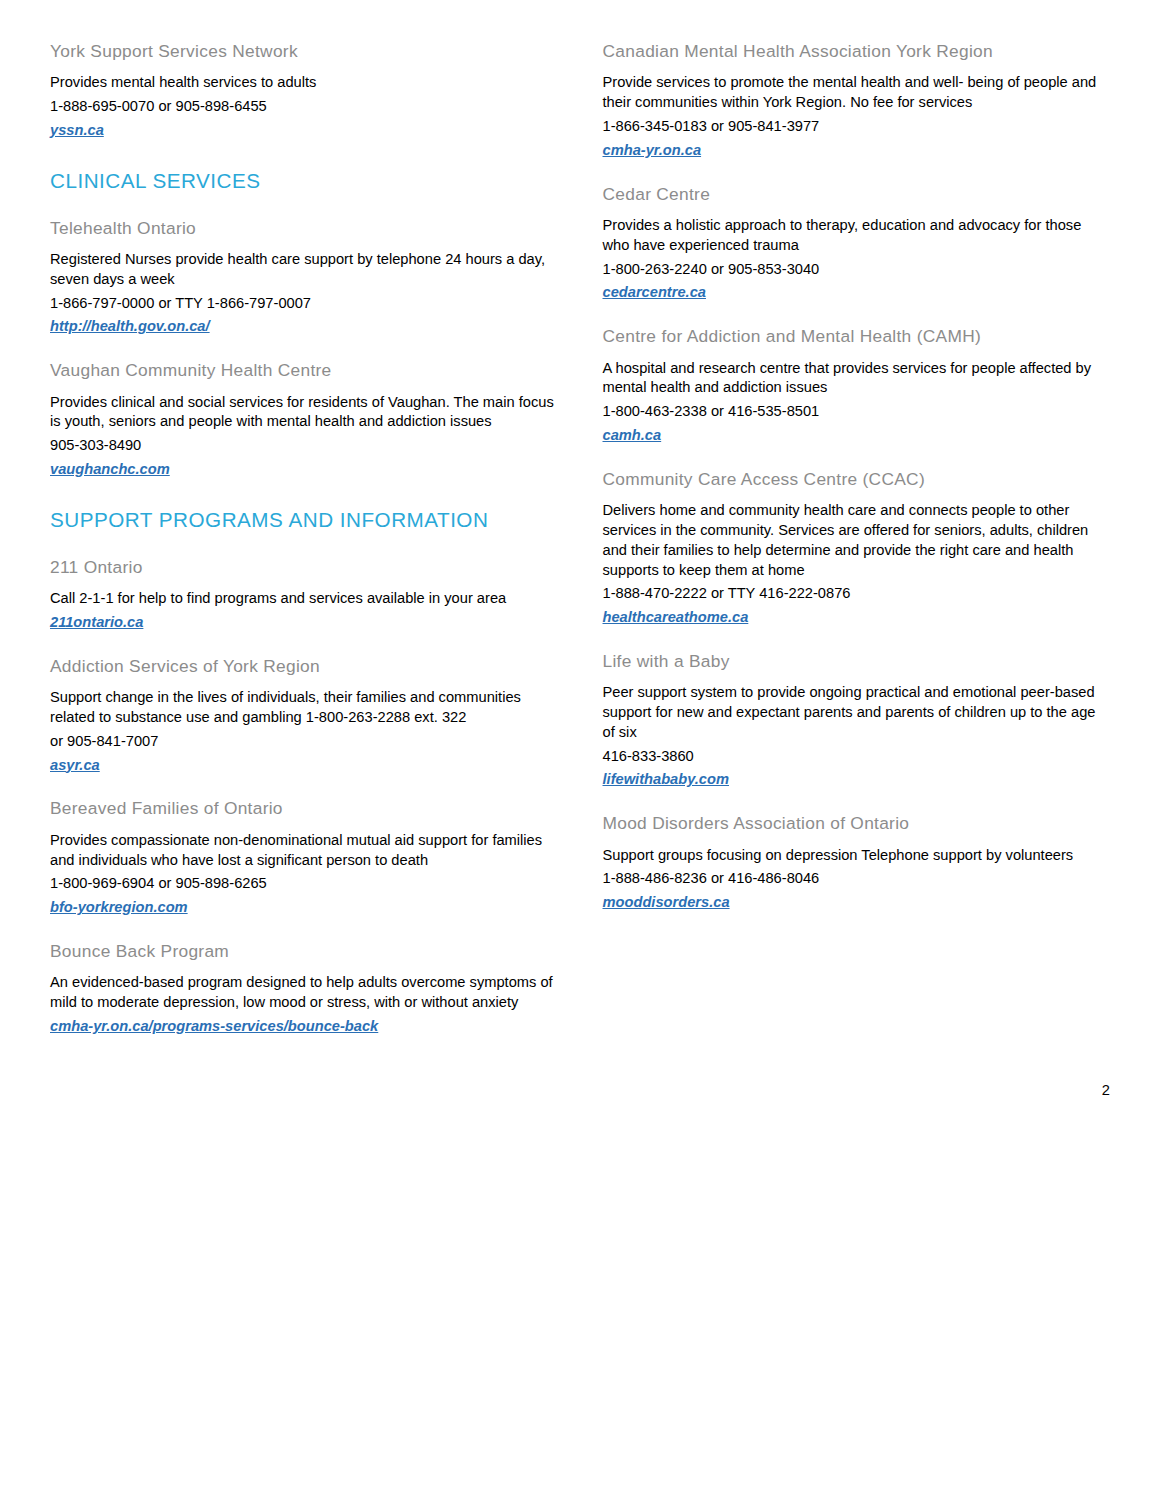York Support Services Network
Provides mental health services to adults
1-888-695-0070 or 905-898-6455
yssn.ca
Clinical Services
Telehealth Ontario
Registered Nurses provide health care support by telephone 24 hours a day, seven days a week
1-866-797-0000 or TTY 1-866-797-0007
http://health.gov.on.ca/
Vaughan Community Health Centre
Provides clinical and social services for residents of Vaughan. The main focus is youth, seniors and people with mental health and addiction issues
905-303-8490
vaughanchc.com
Support Programs and Information
211 Ontario
Call 2-1-1 for help to find programs and services available in your area
211ontario.ca
Addiction Services of York Region
Support change in the lives of individuals, their families and communities related to substance use and gambling 1-800-263-2288 ext. 322
or 905-841-7007
asyr.ca
Bereaved Families of Ontario
Provides compassionate non-denominational mutual aid support for families and individuals who have lost a significant person to death
1-800-969-6904 or 905-898-6265
bfo-yorkregion.com
Bounce Back Program
An evidenced-based program designed to help adults overcome symptoms of mild to moderate depression, low mood or stress, with or without anxiety
cmha-yr.on.ca/programs-services/bounce-back
Canadian Mental Health Association York Region
Provide services to promote the mental health and well- being of people and their communities within York Region. No fee for services
1-866-345-0183 or 905-841-3977
cmha-yr.on.ca
Cedar Centre
Provides a holistic approach to therapy, education and advocacy for those who have experienced trauma
1-800-263-2240 or 905-853-3040
cedarcentre.ca
Centre for Addiction and Mental Health (CAMH)
A hospital and research centre that provides services for people affected by mental health and addiction issues
1-800-463-2338 or 416-535-8501
camh.ca
Community Care Access Centre (CCAC)
Delivers home and community health care and connects people to other services in the community. Services are offered for seniors, adults, children and their families to help determine and provide the right care and health supports to keep them at home
1-888-470-2222 or TTY 416-222-0876
healthcareathome.ca
Life with a Baby
Peer support system to provide ongoing practical and emotional peer-based support for new and expectant parents and parents of children up to the age of six
416-833-3860
lifewithababy.com
Mood Disorders Association of Ontario
Support groups focusing on depression Telephone support by volunteers
1-888-486-8236 or 416-486-8046
mooddisorders.ca
2